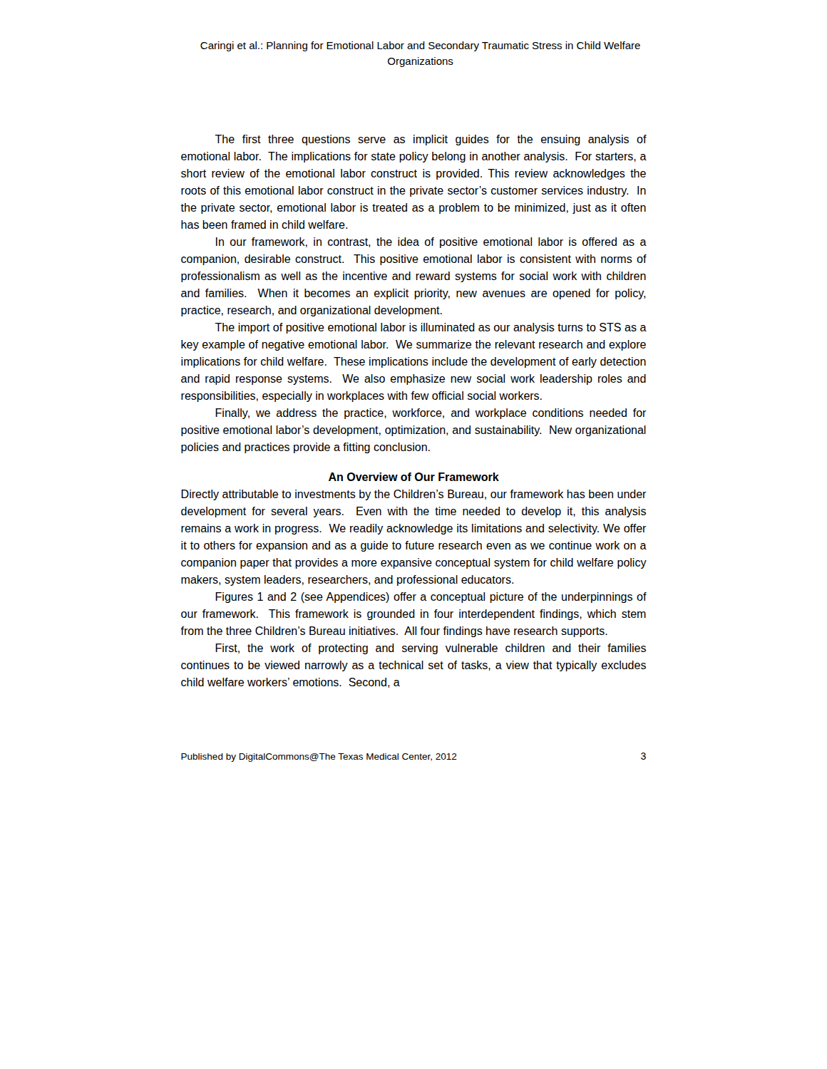Caringi et al.: Planning for Emotional Labor and Secondary Traumatic Stress in Child Welfare Organizations
The first three questions serve as implicit guides for the ensuing analysis of emotional labor. The implications for state policy belong in another analysis. For starters, a short review of the emotional labor construct is provided. This review acknowledges the roots of this emotional labor construct in the private sector’s customer services industry. In the private sector, emotional labor is treated as a problem to be minimized, just as it often has been framed in child welfare.
In our framework, in contrast, the idea of positive emotional labor is offered as a companion, desirable construct. This positive emotional labor is consistent with norms of professionalism as well as the incentive and reward systems for social work with children and families. When it becomes an explicit priority, new avenues are opened for policy, practice, research, and organizational development.
The import of positive emotional labor is illuminated as our analysis turns to STS as a key example of negative emotional labor. We summarize the relevant research and explore implications for child welfare. These implications include the development of early detection and rapid response systems. We also emphasize new social work leadership roles and responsibilities, especially in workplaces with few official social workers.
Finally, we address the practice, workforce, and workplace conditions needed for positive emotional labor’s development, optimization, and sustainability. New organizational policies and practices provide a fitting conclusion.
An Overview of Our Framework
Directly attributable to investments by the Children’s Bureau, our framework has been under development for several years. Even with the time needed to develop it, this analysis remains a work in progress. We readily acknowledge its limitations and selectivity. We offer it to others for expansion and as a guide to future research even as we continue work on a companion paper that provides a more expansive conceptual system for child welfare policy makers, system leaders, researchers, and professional educators.
Figures 1 and 2 (see Appendices) offer a conceptual picture of the underpinnings of our framework. This framework is grounded in four interdependent findings, which stem from the three Children’s Bureau initiatives. All four findings have research supports.
First, the work of protecting and serving vulnerable children and their families continues to be viewed narrowly as a technical set of tasks, a view that typically excludes child welfare workers’ emotions. Second, a
Published by DigitalCommons@The Texas Medical Center, 2012 3